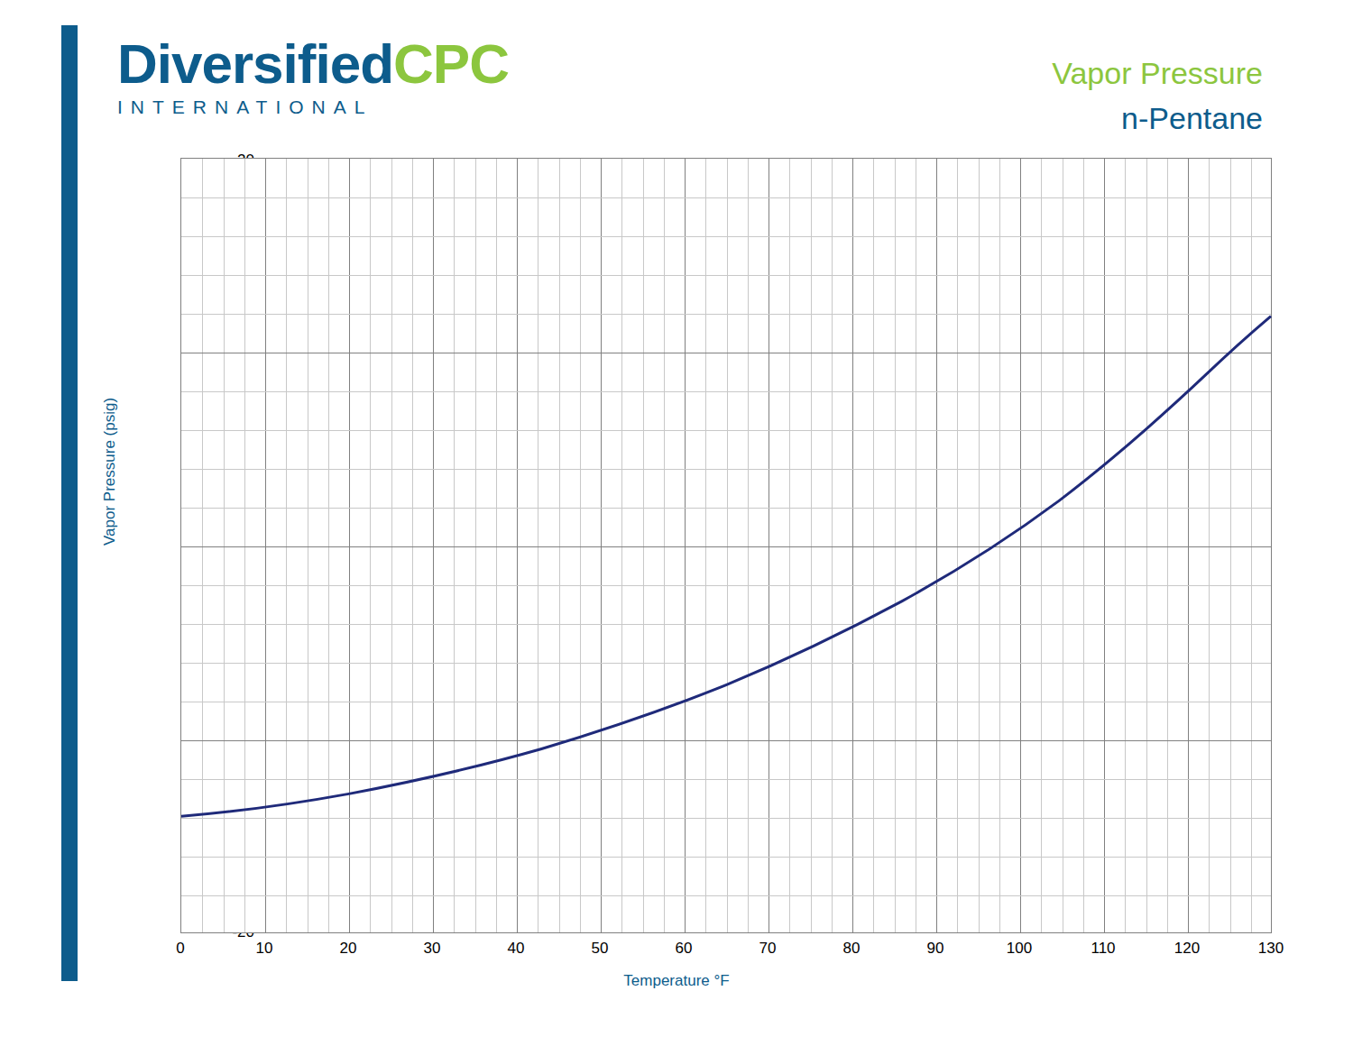Diversified CPC
INTERNATIONAL
Vapor Pressure
n-Pentane
20
10
0
-10
-20
0
10
20
30
40
50
60
70
80
90
100
110
120
130
Temperature °F
Vapor Pressure (psig)